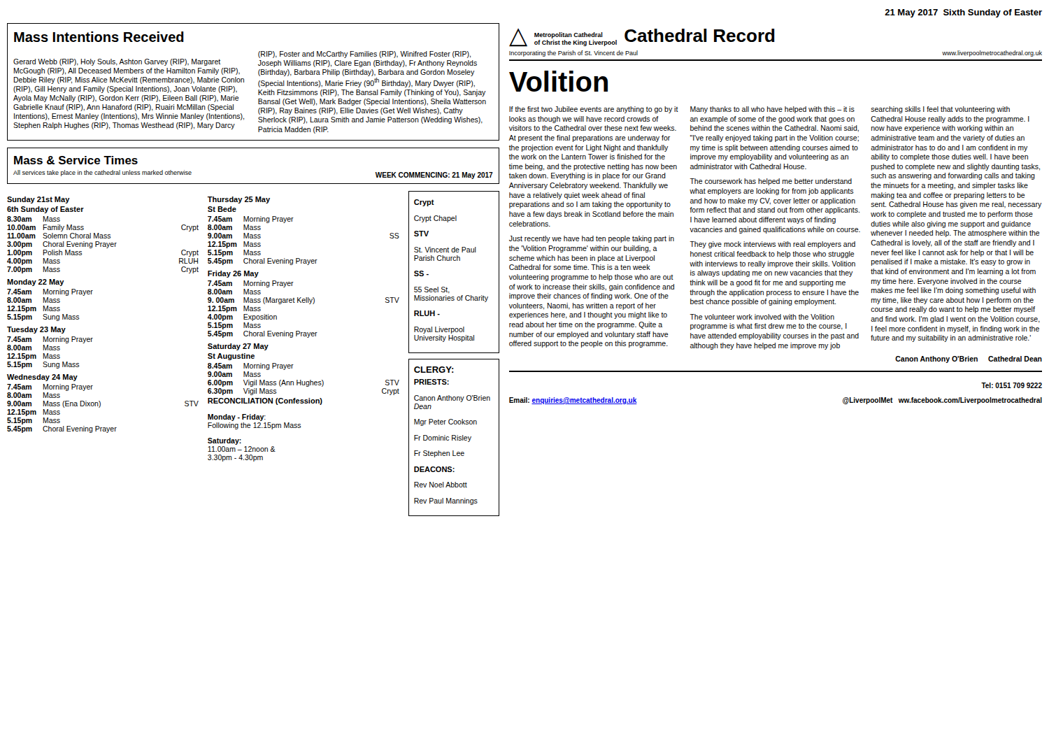21 May 2017 Sixth Sunday of Easter
Mass Intentions Received
Gerard Webb (RIP), Holy Souls, Ashton Garvey (RIP), Margaret McGough (RIP), All Deceased Members of the Hamilton Family (RIP), Debbie Riley (RIP, Miss Alice McKevitt (Remembrance), Mabrie Conlon (RIP), Gill Henry and Family (Special Intentions), Joan Volante (RIP), Ayola May McNally (RIP), Gordon Kerr (RIP), Eileen Ball (RIP), Marie Gabrielle Knauf (RIP), Ann Hanaford (RIP), Ruairi McMillan (Special Intentions), Ernest Manley (Intentions), Mrs Winnie Manley (Intentions), Stephen Ralph Hughes (RIP), Thomas Westhead (RIP), Mary Darcy (RIP), Foster and McCarthy Families (RIP), Winifred Foster (RIP), Joseph Williams (RIP), Clare Egan (Birthday), Fr Anthony Reynolds (Birthday), Barbara Philip (Birthday), Barbara and Gordon Moseley (Special Intentions), Marie Friey (90th Birthday), Mary Dwyer (RIP), Keith Fitzsimmons (RIP), The Bansal Family (Thinking of You), Sanjay Bansal (Get Well), Mark Badger (Special Intentions), Sheila Watterson (RIP), Ray Baines (RIP), Ellie Davies (Get Well Wishes), Cathy Sherlock (RIP), Laura Smith and Jamie Patterson (Wedding Wishes), Patricia Madden (RIP.
Mass & Service Times
All services take place in the cathedral unless marked otherwise
WEEK COMMENCING: 21 May 2017
Sunday 21st May
6th Sunday of Easter
| 8.30am | Mass | |
| 10.00am | Family Mass | Crypt |
| 11.00am | Solemn Choral Mass | |
| 3.00pm | Choral Evening Prayer | |
| 1.00pm | Polish Mass | Crypt |
| 4.00pm | Mass | RLUH |
| 7.00pm | Mass | Crypt |
Monday 22 May
| 7.45am | Morning Prayer |
| 8.00am | Mass |
| 12.15pm | Mass |
| 5.15pm | Sung Mass |
Tuesday 23 May
| 7.45am | Morning Prayer |
| 8.00am | Mass |
| 12.15pm | Mass |
| 5.15pm | Sung Mass |
Wednesday 24 May
| 7.45am | Morning Prayer | |
| 8.00am | Mass | |
| 9.00am | Mass (Ena Dixon) | STV |
| 12.15pm | Mass | |
| 5.15pm | Mass | |
| 5.45pm | Choral Evening Prayer | |
Thursday 25 May
St Bede
| 7.45am | Morning Prayer | |
| 8.00am | Mass | |
| 9.00am | Mass | SS |
| 12.15pm | Mass | |
| 5.15pm | Mass | |
| 5.45pm | Choral Evening Prayer | |
Friday 26 May
| 7.45am | Morning Prayer | |
| 8.00am | Mass | |
| 9. 00am | Mass (Margaret Kelly) | STV |
| 12.15pm | Mass | |
| 4.00pm | Exposition | |
| 5.15pm | Mass | |
| 5.45pm | Choral Evening Prayer | |
Saturday 27 May
St Augustine
| 8.45am | Morning Prayer | |
| 9.00am | Mass | |
| 6.00pm | Vigil Mass (Ann Hughes) | STV |
| 6.30pm | Vigil Mass | Crypt |
RECONCILIATION (Confession)
Monday - Friday:
Following the 12.15pm Mass
Saturday:
11.00am – 12noon &
3.30pm - 4.30pm
Crypt
Crypt Chapel
STV
St. Vincent de Paul Parish Church
SS -
55 Seel St,
Missionaries of Charity
RLUH -
Royal Liverpool University Hospital
CLERGY:
PRIESTS:
Canon Anthony O'Brien Dean
Mgr Peter Cookson
Fr Dominic Risley
Fr Stephen Lee
DEACONS:
Rev Noel Abbott
Rev Paul Mannings
△
Metropolitan Cathedral
of Christ the King Liverpool
Cathedral Record
Incorporating the Parish of St. Vincent de Paul
www.liverpoolmetrocathedral.org.uk
Volition
If the first two Jubilee events are anything to go by it looks as though we will have record crowds of visitors to the Cathedral over these next few weeks. At present the final preparations are underway for the projection event for Light Night and thankfully the work on the Lantern Tower is finished for the time being, and the protective netting has now been taken down. Everything is in place for our Grand Anniversary Celebratory weekend. Thankfully we have a relatively quiet week ahead of final preparations and so I am taking the opportunity to have a few days break in Scotland before the main celebrations.
Just recently we have had ten people taking part in the 'Volition Programme' within our building, a scheme which has been in place at Liverpool Cathedral for some time. This is a ten week volunteering programme to help those who are out of work to increase their skills, gain confidence and improve their chances of finding work. One of the volunteers, Naomi, has written a report of her experiences here, and I thought you might like to read about her time on the programme. Quite a number of our employed and voluntary staff have offered support to the people on this programme. Many thanks to all who have helped with this – it is an example of some of the good work that goes on behind the scenes within the Cathedral. Naomi said, "I've really enjoyed taking part in the Volition course; my time is split between attending courses aimed to improve my employability and volunteering as an administrator with Cathedral House.
The coursework has helped me better understand what employers are looking for from job applicants and how to make my CV, cover letter or application form reflect that and stand out from other applicants. I have learned about different ways of finding vacancies and gained qualifications while on course.
They give mock interviews with real employers and honest critical feedback to help those who struggle with interviews to really improve their skills. Volition is always updating me on new vacancies that they think will be a good fit for me and supporting me through the application process to ensure I have the best chance possible of gaining employment.
The volunteer work involved with the Volition programme is what first drew me to the course, I have attended employability courses in the past and although they have helped me improve my job searching skills I feel that volunteering with Cathedral House really adds to the programme. I now have experience with working within an administrative team and the variety of duties an administrator has to do and I am confident in my ability to complete those duties well. I have been pushed to complete new and slightly daunting tasks, such as answering and forwarding calls and taking the minuets for a meeting, and simpler tasks like making tea and coffee or preparing letters to be sent. Cathedral House has given me real, necessary work to complete and trusted me to perform those duties while also giving me support and guidance whenever I needed help. The atmosphere within the Cathedral is lovely, all of the staff are friendly and I never feel like I cannot ask for help or that I will be penalised if I make a mistake. It's easy to grow in that kind of environment and I'm learning a lot from my time here. Everyone involved in the course makes me feel like I'm doing something useful with my time, like they care about how I perform on the course and really do want to help me better myself and find work. I'm glad I went on the Volition course, I feel more confident in myself, in finding work in the future and my suitability in an administrative role.'
Canon Anthony O'Brien Cathedral Dean
Tel: 0151 709 9222
Email: enquiries@metcathedral.org.uk @LiverpoolMet ww.facebook.com/Liverpoolmetrocathedral